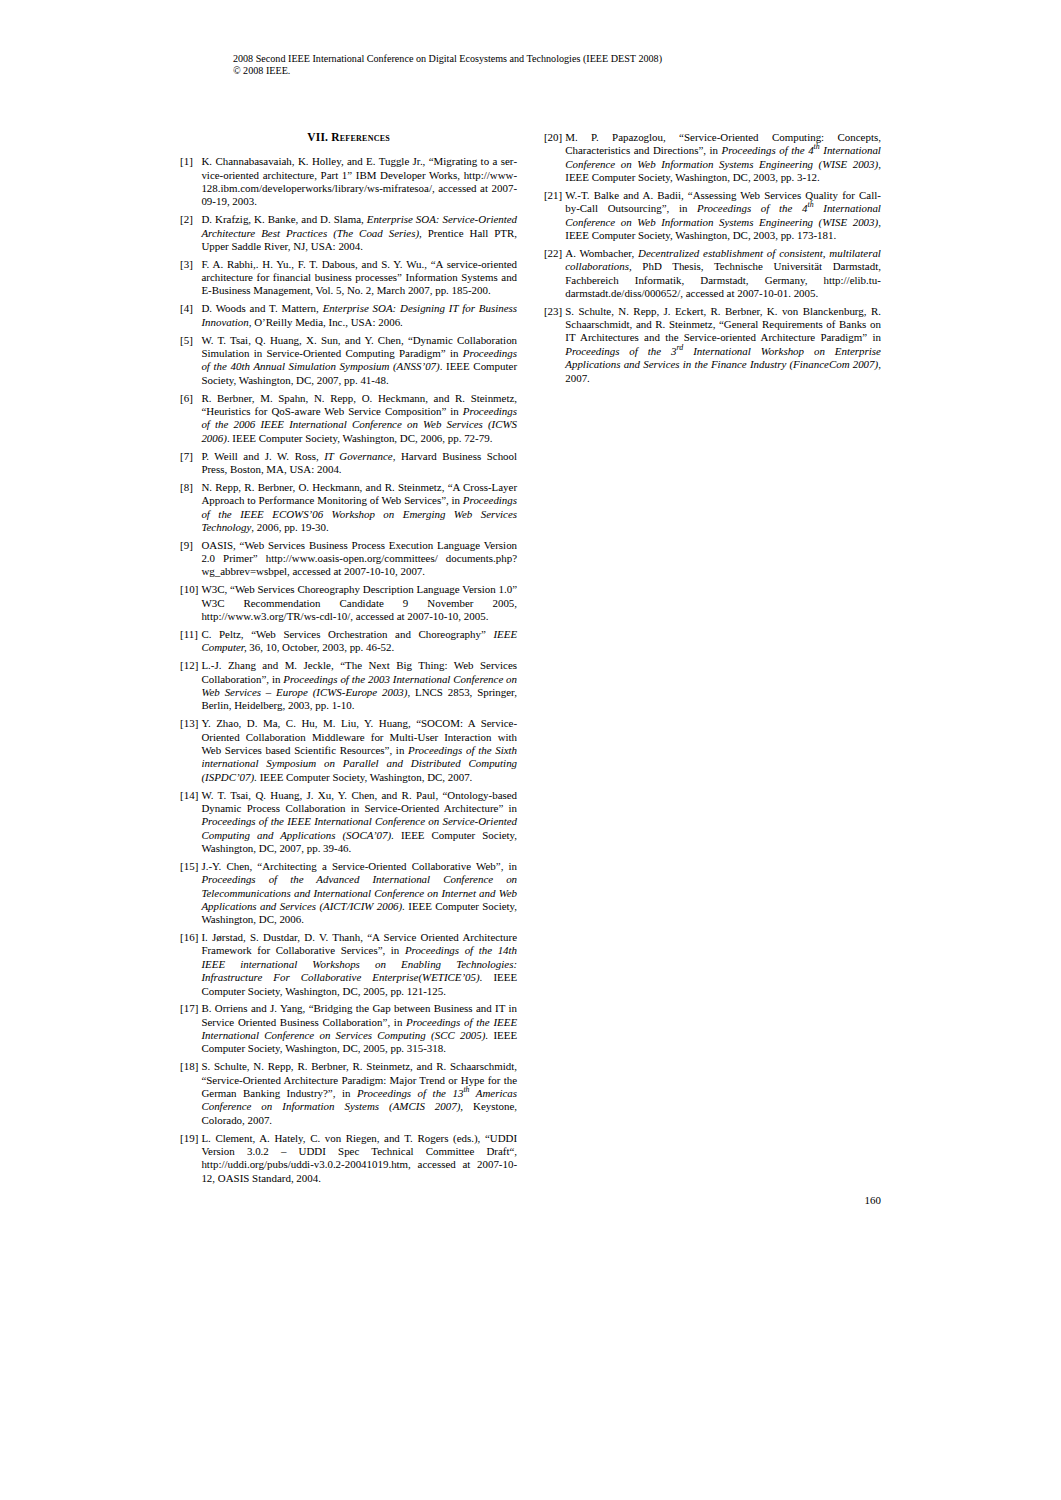2008 Second IEEE International Conference on Digital Ecosystems and Technologies (IEEE DEST 2008)
© 2008 IEEE.
VII. References
[1] K. Channabasavaiah, K. Holley, and E. Tuggle Jr., “Migrating to a service-oriented architecture, Part 1” IBM Developer Works, http://www-128.ibm.com/developerworks/library/ws-mifratesoa/, accessed at 2007-09-19, 2003.
[2] D. Krafzig, K. Banke, and D. Slama, Enterprise SOA: Service-Oriented Architecture Best Practices (The Coad Series), Prentice Hall PTR, Upper Saddle River, NJ, USA: 2004.
[3] F. A. Rabhi,. H. Yu., F. T. Dabous, and S. Y. Wu., “A service-oriented architecture for financial business processes” Information Systems and E-Business Management, Vol. 5, No. 2, March 2007, pp. 185-200.
[4] D. Woods and T. Mattern, Enterprise SOA: Designing IT for Business Innovation, O’Reilly Media, Inc., USA: 2006.
[5] W. T. Tsai, Q. Huang, X. Sun, and Y. Chen, “Dynamic Collaboration Simulation in Service-Oriented Computing Paradigm” in Proceedings of the 40th Annual Simulation Symposium (ANSS’07). IEEE Computer Society, Washington, DC, 2007, pp. 41-48.
[6] R. Berbner, M. Spahn, N. Repp, O. Heckmann, and R. Steinmetz, “Heuristics for QoS-aware Web Service Composition” in Proceedings of the 2006 IEEE International Conference on Web Services (ICWS 2006). IEEE Computer Society, Washington, DC, 2006, pp. 72-79.
[7] P. Weill and J. W. Ross, IT Governance, Harvard Business School Press, Boston, MA, USA: 2004.
[8] N. Repp, R. Berbner, O. Heckmann, and R. Steinmetz, “A Cross-Layer Approach to Performance Monitoring of Web Services”, in Proceedings of the IEEE ECOWS’06 Workshop on Emerging Web Services Technology, 2006, pp. 19-30.
[9] OASIS, “Web Services Business Process Execution Language Version 2.0 Primer” http://www.oasis-open.org/committees/ documents.php?wg_abbrev=wsbpel, accessed at 2007-10-10, 2007.
[10] W3C, “Web Services Choreography Description Language Version 1.0” W3C Recommendation Candidate 9 November 2005, http://www.w3.org/TR/ws-cdl-10/, accessed at 2007-10-10, 2005.
[11] C. Peltz, “Web Services Orchestration and Choreography” IEEE Computer, 36, 10, October, 2003, pp. 46-52.
[12] L.-J. Zhang and M. Jeckle, “The Next Big Thing: Web Services Collaboration”, in Proceedings of the 2003 International Conference on Web Services – Europe (ICWS-Europe 2003), LNCS 2853, Springer, Berlin, Heidelberg, 2003, pp. 1-10.
[13] Y. Zhao, D. Ma, C. Hu, M. Liu, Y. Huang, “SOCOM: A Service-Oriented Collaboration Middleware for Multi-User Interaction with Web Services based Scientific Resources”, in Proceedings of the Sixth international Symposium on Parallel and Distributed Computing (ISPDC’07). IEEE Computer Society, Washington, DC, 2007.
[14] W. T. Tsai, Q. Huang, J. Xu, Y. Chen, and R. Paul, “Ontology-based Dynamic Process Collaboration in Service-Oriented Architecture” in Proceedings of the IEEE International Conference on Service-Oriented Computing and Applications (SOCA’07). IEEE Computer Society, Washington, DC, 2007, pp. 39-46.
[15] J.-Y. Chen, “Architecting a Service-Oriented Collaborative Web”, in Proceedings of the Advanced International Conference on Telecommunications and International Conference on Internet and Web Applications and Services (AICT/ICIW 2006). IEEE Computer Society, Washington, DC, 2006.
[16] I. Jørstad, S. Dustdar, D. V. Thanh, “A Service Oriented Architecture Framework for Collaborative Services”, in Proceedings of the 14th IEEE international Workshops on Enabling Technologies: Infrastructure For Collaborative Enterprise(WETICE’05). IEEE Computer Society, Washington, DC, 2005, pp. 121-125.
[17] B. Orriens and J. Yang, “Bridging the Gap between Business and IT in Service Oriented Business Collaboration”, in Proceedings of the IEEE International Conference on Services Computing (SCC 2005). IEEE Computer Society, Washington, DC, 2005, pp. 315-318.
[18] S. Schulte, N. Repp, R. Berbner, R. Steinmetz, and R. Schaarschmidt, “Service-Oriented Architecture Paradigm: Major Trend or Hype for the German Banking Industry?”, in Proceedings of the 13th Americas Conference on Information Systems (AMCIS 2007), Keystone, Colorado, 2007.
[19] L. Clement, A. Hately, C. von Riegen, and T. Rogers (eds.), “UDDI Version 3.0.2 – UDDI Spec Technical Committee Draft“, http://uddi.org/pubs/uddi-v3.0.2-20041019.htm, accessed at 2007-10-12, OASIS Standard, 2004.
[20] M. P. Papazoglou, “Service-Oriented Computing: Concepts, Characteristics and Directions”, in Proceedings of the 4th International Conference on Web Information Systems Engineering (WISE 2003), IEEE Computer Society, Washington, DC, 2003, pp. 3-12.
[21] W.-T. Balke and A. Badii, “Assessing Web Services Quality for Call-by-Call Outsourcing”, in Proceedings of the 4th International Conference on Web Information Systems Engineering (WISE 2003), IEEE Computer Society, Washington, DC, 2003, pp. 173-181.
[22] A. Wombacher, Decentralized establishment of consistent, multilateral collaborations, PhD Thesis, Technische Universität Darmstadt, Fachbereich Informatik, Darmstadt, Germany, http://elib.tu-darmstadt.de/diss/000652/, accessed at 2007-10-01. 2005.
[23] S. Schulte, N. Repp, J. Eckert, R. Berbner, K. von Blanckenburg, R. Schaarschmidt, and R. Steinmetz, “General Requirements of Banks on IT Architectures and the Service-oriented Architecture Paradigm” in Proceedings of the 3rd International Workshop on Enterprise Applications and Services in the Finance Industry (FinanceCom 2007), 2007.
160